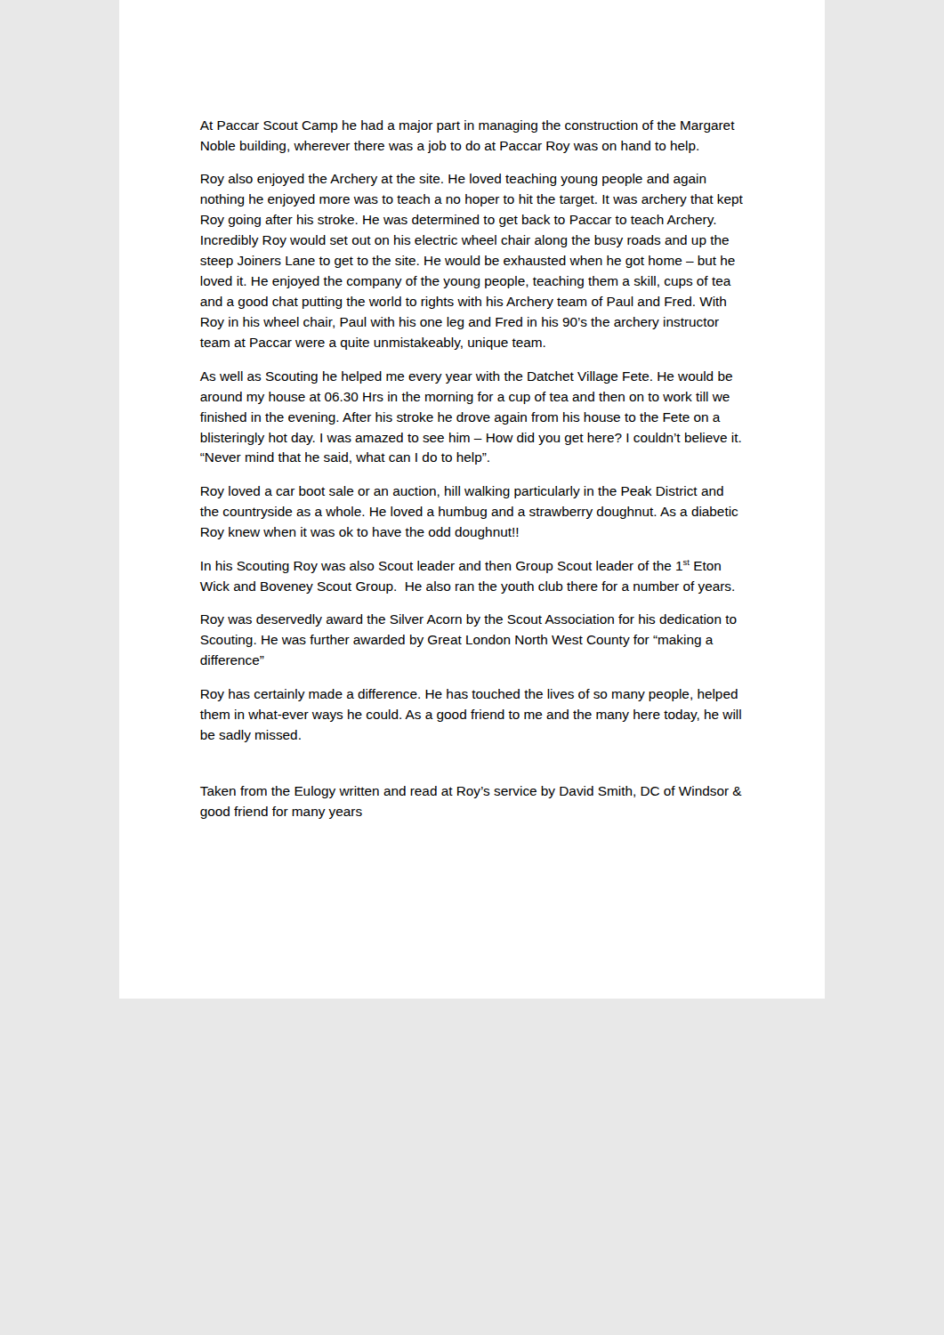At Paccar Scout Camp he had a major part in managing the construction of the Margaret Noble building, wherever there was a job to do at Paccar Roy was on hand to help.
Roy also enjoyed the Archery at the site. He loved teaching young people and again nothing he enjoyed more was to teach a no hoper to hit the target. It was archery that kept Roy going after his stroke. He was determined to get back to Paccar to teach Archery. Incredibly Roy would set out on his electric wheel chair along the busy roads and up the steep Joiners Lane to get to the site. He would be exhausted when he got home – but he loved it. He enjoyed the company of the young people, teaching them a skill, cups of tea and a good chat putting the world to rights with his Archery team of Paul and Fred. With Roy in his wheel chair, Paul with his one leg and Fred in his 90’s the archery instructor team at Paccar were a quite unmistakeably, unique team.
As well as Scouting he helped me every year with the Datchet Village Fete. He would be around my house at 06.30 Hrs in the morning for a cup of tea and then on to work till we finished in the evening. After his stroke he drove again from his house to the Fete on a blisteringly hot day. I was amazed to see him – How did you get here? I couldn’t believe it. “Never mind that he said, what can I do to help”.
Roy loved a car boot sale or an auction, hill walking particularly in the Peak District and the countryside as a whole. He loved a humbug and a strawberry doughnut. As a diabetic Roy knew when it was ok to have the odd doughnut!!
In his Scouting Roy was also Scout leader and then Group Scout leader of the 1st Eton Wick and Boveney Scout Group. He also ran the youth club there for a number of years.
Roy was deservedly award the Silver Acorn by the Scout Association for his dedication to Scouting. He was further awarded by Great London North West County for “making a difference”
Roy has certainly made a difference. He has touched the lives of so many people, helped them in what-ever ways he could. As a good friend to me and the many here today, he will be sadly missed.
Taken from the Eulogy written and read at Roy’s service by David Smith, DC of Windsor & good friend for many years